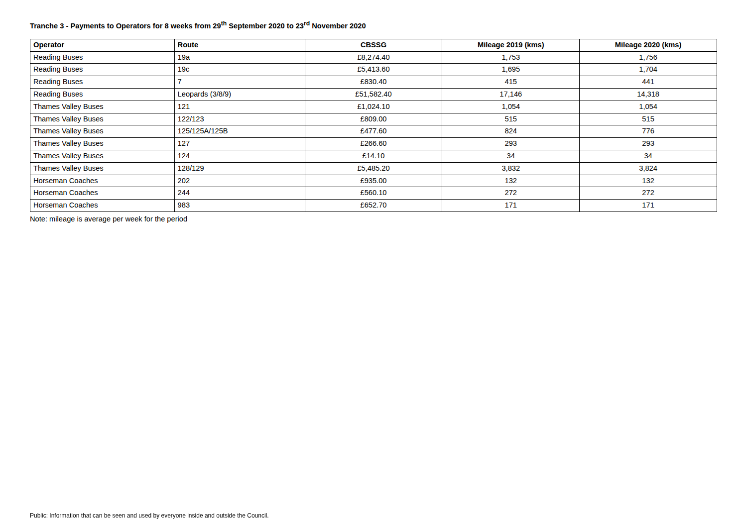Tranche 3 - Payments to Operators for 8 weeks from 29th September 2020 to 23rd November 2020
| Operator | Route | CBSSG | Mileage 2019 (kms) | Mileage 2020 (kms) |
| --- | --- | --- | --- | --- |
| Reading Buses | 19a | £8,274.40 | 1,753 | 1,756 |
| Reading Buses | 19c | £5,413.60 | 1,695 | 1,704 |
| Reading Buses | 7 | £830.40 | 415 | 441 |
| Reading Buses | Leopards (3/8/9) | £51,582.40 | 17,146 | 14,318 |
| Thames Valley Buses | 121 | £1,024.10 | 1,054 | 1,054 |
| Thames Valley Buses | 122/123 | £809.00 | 515 | 515 |
| Thames Valley Buses | 125/125A/125B | £477.60 | 824 | 776 |
| Thames Valley Buses | 127 | £266.60 | 293 | 293 |
| Thames Valley Buses | 124 | £14.10 | 34 | 34 |
| Thames Valley Buses | 128/129 | £5,485.20 | 3,832 | 3,824 |
| Horseman Coaches | 202 | £935.00 | 132 | 132 |
| Horseman Coaches | 244 | £560.10 | 272 | 272 |
| Horseman Coaches | 983 | £652.70 | 171 | 171 |
Note: mileage is average per week for the period
Public: Information that can be seen and used by everyone inside and outside the Council.